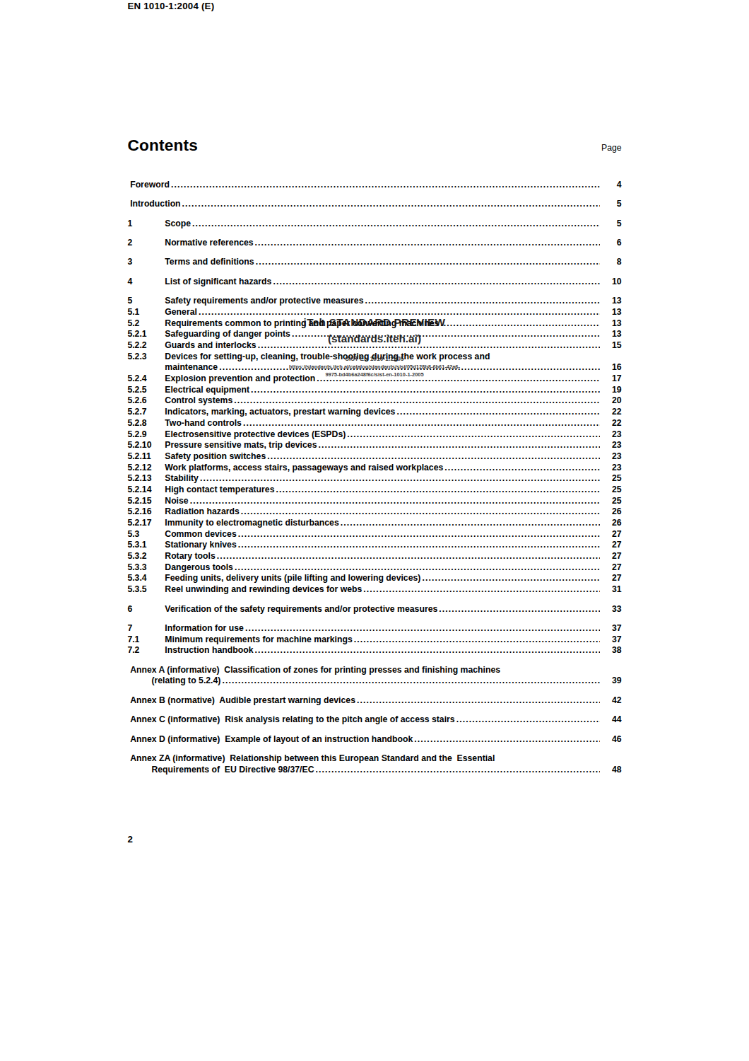EN 1010-1:2004 (E)
Contents
Page
Foreword 4
Introduction 5
1 Scope 5
2 Normative references 6
3 Terms and definitions 8
4 List of significant hazards 10
5 Safety requirements and/or protective measures 13
5.1 General 13
5.2 Requirements common to printing and paper converting machines 13
5.2.1 Safeguarding of danger points 13
5.2.2 Guards and interlocks 15
5.2.3 Devices for setting-up, cleaning, trouble-shooting during the work process and
maintenance 16
5.2.4 Explosion prevention and protection 17
5.2.5 Electrical equipment 19
5.2.6 Control systems 20
5.2.7 Indicators, marking, actuators, prestart warning devices 22
5.2.8 Two-hand controls 22
5.2.9 Electrosensitive protective devices (ESPDs) 23
5.2.10 Pressure sensitive mats, trip devices 23
5.2.11 Safety position switches 23
5.2.12 Work platforms, access stairs, passageways and raised workplaces 23
5.2.13 Stability 25
5.2.14 High contact temperatures 25
5.2.15 Noise 25
5.2.16 Radiation hazards 26
5.2.17 Immunity to electromagnetic disturbances 26
5.3 Common devices 27
5.3.1 Stationary knives 27
5.3.2 Rotary tools 27
5.3.3 Dangerous tools 27
5.3.4 Feeding units, delivery units (pile lifting and lowering devices) 27
5.3.5 Reel unwinding and rewinding devices for webs 31
6 Verification of the safety requirements and/or protective measures 33
7 Information for use 37
7.1 Minimum requirements for machine markings 37
7.2 Instruction handbook 38
Annex A (informative) Classification of zones for printing presses and finishing machines
(relating to 5.2.4) 39
Annex B (normative) Audible prestart warning devices 42
Annex C (informative) Risk analysis relating to the pitch angle of access stairs 44
Annex D (informative) Example of layout of an instruction handbook 46
Annex ZA (informative) Relationship between this European Standard and the Essential
Requirements of EU Directive 98/37/EC 48
2
iTeh STANDARD PREVIEW
(standards.iteh.ai)
SIST EN 1010-1:2005
https://standards.iteh.ai/catalog/standards/sist/05d128b8-6b61-42a6-
9975-bd4b6a248f6c/sist-en-1010-1-2005